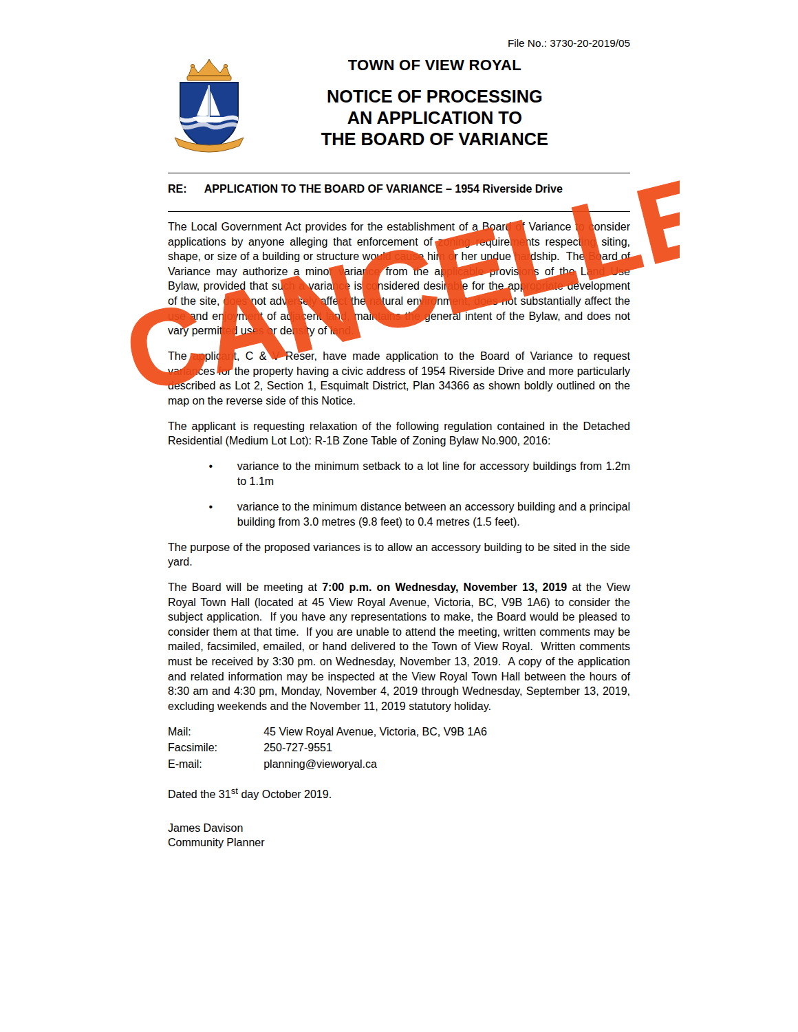File No.: 3730-20-2019/05
TOWN OF VIEW ROYAL
NOTICE OF PROCESSING
AN APPLICATION TO
THE BOARD OF VARIANCE
RE: APPLICATION TO THE BOARD OF VARIANCE – 1954 Riverside Drive
The Local Government Act provides for the establishment of a Board of Variance to consider applications by anyone alleging that enforcement of zoning requirements respecting siting, shape, or size of a building or structure would cause him or her undue hardship. The Board of Variance may authorize a minor variance from the applicable provisions of the Land Use Bylaw, provided that such a variance is considered desirable for the appropriate development of the site, does not adversely affect the natural environment, does not substantially affect the use and enjoyment of adjacent land, maintains the general intent of the Bylaw, and does not vary permitted uses or density of land.
The applicant, C & V Reser, have made application to the Board of Variance to request variances for the property having a civic address of 1954 Riverside Drive and more particularly described as Lot 2, Section 1, Esquimalt District, Plan 34366 as shown boldly outlined on the map on the reverse side of this Notice.
The applicant is requesting relaxation of the following regulation contained in the Detached Residential (Medium Lot Lot): R-1B Zone Table of Zoning Bylaw No.900, 2016:
variance to the minimum setback to a lot line for accessory buildings from 1.2m to 1.1m
variance to the minimum distance between an accessory building and a principal building from 3.0 metres (9.8 feet) to 0.4 metres (1.5 feet).
The purpose of the proposed variances is to allow an accessory building to be sited in the side yard.
The Board will be meeting at 7:00 p.m. on Wednesday, November 13, 2019 at the View Royal Town Hall (located at 45 View Royal Avenue, Victoria, BC, V9B 1A6) to consider the subject application. If you have any representations to make, the Board would be pleased to consider them at that time. If you are unable to attend the meeting, written comments may be mailed, facsimiled, emailed, or hand delivered to the Town of View Royal. Written comments must be received by 3:30 pm. on Wednesday, November 13, 2019. A copy of the application and related information may be inspected at the View Royal Town Hall between the hours of 8:30 am and 4:30 pm, Monday, November 4, 2019 through Wednesday, September 13, 2019, excluding weekends and the November 11, 2019 statutory holiday.
| Mail: | 45 View Royal Avenue, Victoria, BC, V9B 1A6 |
| Facsimile: | 250-727-9551 |
| E-mail: | planning@vieworyal.ca |
Dated the 31st day October 2019.
James Davison
Community Planner
CANCELLED